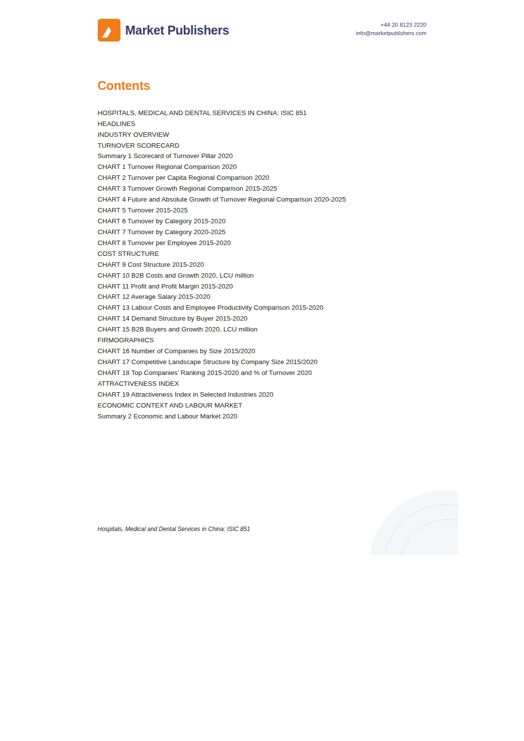Market Publishers
+44 20 8123 2220
info@marketpublishers.com
Contents
HOSPITALS, MEDICAL AND DENTAL SERVICES IN CHINA: ISIC 851
HEADLINES
INDUSTRY OVERVIEW
TURNOVER SCORECARD
Summary 1 Scorecard of Turnover Pillar 2020
CHART 1 Turnover Regional Comparison 2020
CHART 2 Turnover per Capita Regional Comparison 2020
CHART 3 Turnover Growth Regional Comparison 2015-2025
CHART 4 Future and Absolute Growth of Turnover Regional Comparison 2020-2025
CHART 5 Turnover 2015-2025
CHART 6 Turnover by Category 2015-2020
CHART 7 Turnover by Category 2020-2025
CHART 8 Turnover per Employee 2015-2020
COST STRUCTURE
CHART 9 Cost Structure 2015-2020
CHART 10 B2B Costs and Growth 2020, LCU million
CHART 11 Profit and Profit Margin 2015-2020
CHART 12 Average Salary 2015-2020
CHART 13 Labour Costs and Employee Productivity Comparison 2015-2020
CHART 14 Demand Structure by Buyer 2015-2020
CHART 15 B2B Buyers and Growth 2020, LCU million
FIRMOGRAPHICS
CHART 16 Number of Companies by Size 2015/2020
CHART 17 Competitive Landscape Structure by Company Size 2015/2020
CHART 18 Top Companies’ Ranking 2015-2020 and % of Turnover 2020
ATTRACTIVENESS INDEX
CHART 19 Attractiveness Index in Selected Industries 2020
ECONOMIC CONTEXT AND LABOUR MARKET
Summary 2 Economic and Labour Market 2020
Hospitals, Medical and Dental Services in China: ISIC 851